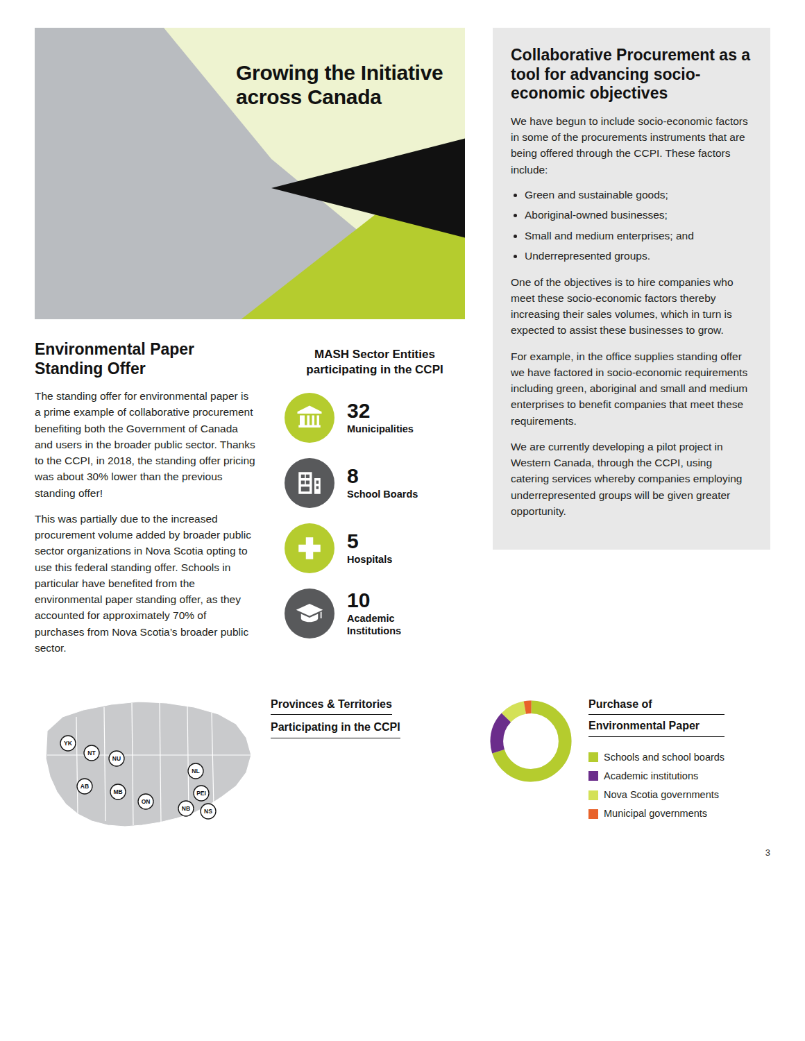Growing the Initiative
across Canada
Environmental Paper
Standing Offer
The standing offer for environmental paper is a prime example of collaborative procurement benefiting both the Government of Canada and users in the broader public sector. Thanks to the CCPI, in 2018, the standing offer pricing was about 30% lower than the previous standing offer!
This was partially due to the increased procurement volume added by broader public sector organizations in Nova Scotia opting to use this federal standing offer. Schools in particular have benefited from the environmental paper standing offer, as they accounted for approximately 70% of purchases from Nova Scotia’s broader public sector.
MASH Sector Entities
participating in the CCPI
32
Municipalities
8
School Boards
5
Hospitals
10
Academic
Institutions
Collaborative Procurement as a tool for advancing socio-economic objectives
We have begun to include socio-economic factors in some of the procurements instruments that are being offered through the CCPI. These factors include:
Green and sustainable goods;
Aboriginal-owned businesses;
Small and medium enterprises; and
Underrepresented groups.
One of the objectives is to hire companies who meet these socio-economic factors thereby increasing their sales volumes, which in turn is expected to assist these businesses to grow.
For example, in the office supplies standing offer we have factored in socio-economic requirements including green, aboriginal and small and medium enterprises to benefit companies that meet these requirements.
We are currently developing a pilot project in Western Canada, through the CCPI, using catering services whereby companies employing underrepresented groups will be given greater opportunity.
YK NT NU AB MB ON NL PEI NB NS
Provinces & Territories
Participating in the CCPI
Purchase of Environmental Paper
Schools and school boards
Academic institutions
Nova Scotia governments
Municipal governments
3